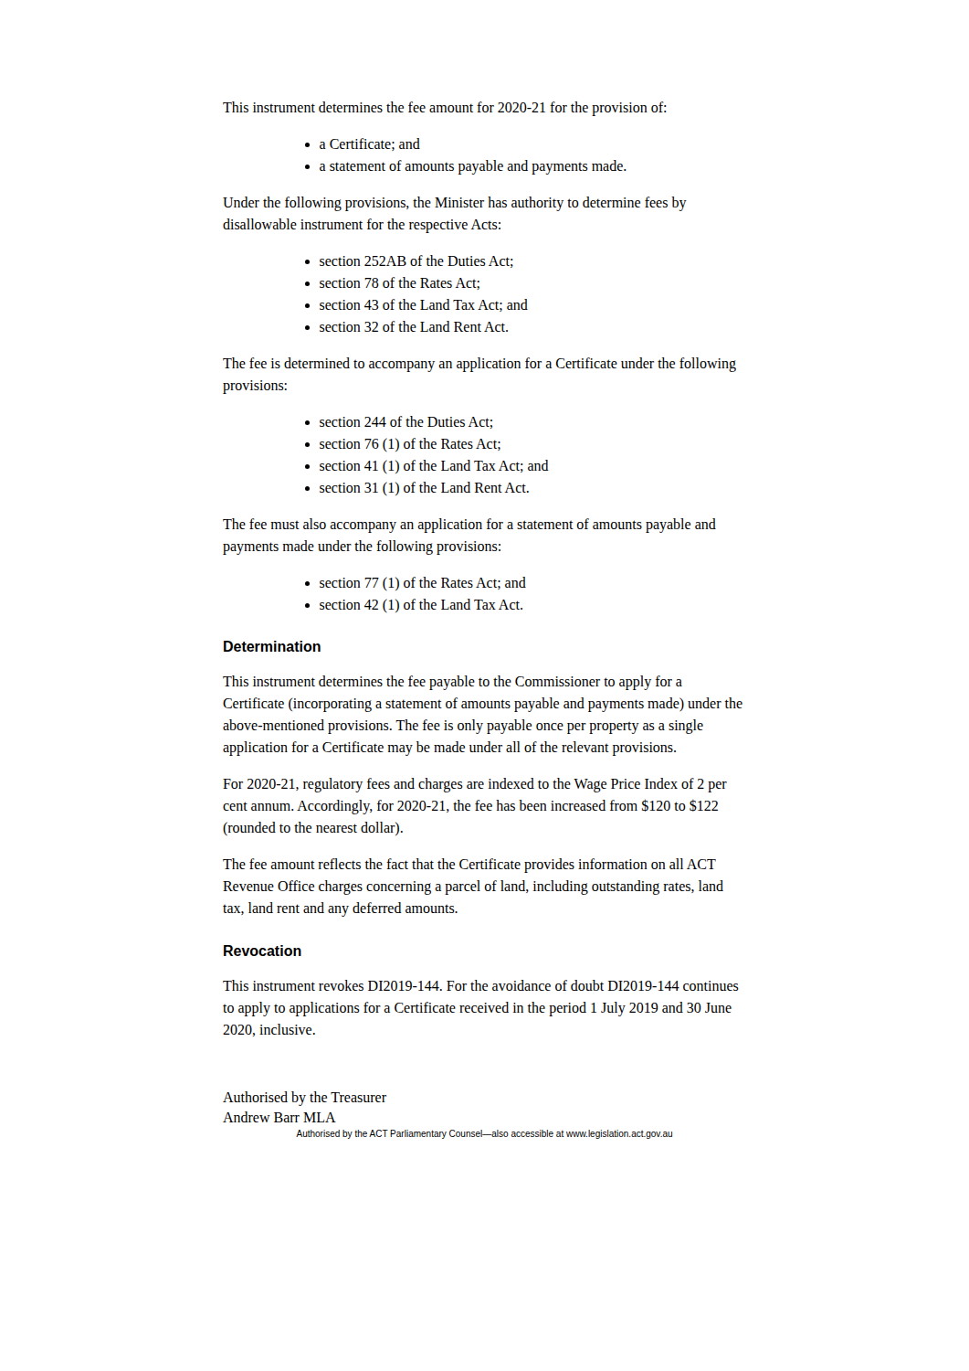This instrument determines the fee amount for 2020-21 for the provision of:
a Certificate; and
a statement of amounts payable and payments made.
Under the following provisions, the Minister has authority to determine fees by disallowable instrument for the respective Acts:
section 252AB of the Duties Act;
section 78 of the Rates Act;
section 43 of the Land Tax Act; and
section 32 of the Land Rent Act.
The fee is determined to accompany an application for a Certificate under the following provisions:
section 244 of the Duties Act;
section 76 (1) of the Rates Act;
section 41 (1) of the Land Tax Act; and
section 31 (1) of the Land Rent Act.
The fee must also accompany an application for a statement of amounts payable and payments made under the following provisions:
section 77 (1) of the Rates Act; and
section 42 (1) of the Land Tax Act.
Determination
This instrument determines the fee payable to the Commissioner to apply for a Certificate (incorporating a statement of amounts payable and payments made) under the above-mentioned provisions. The fee is only payable once per property as a single application for a Certificate may be made under all of the relevant provisions.
For 2020-21, regulatory fees and charges are indexed to the Wage Price Index of 2 per cent annum. Accordingly, for 2020-21, the fee has been increased from $120 to $122 (rounded to the nearest dollar).
The fee amount reflects the fact that the Certificate provides information on all ACT Revenue Office charges concerning a parcel of land, including outstanding rates, land tax, land rent and any deferred amounts.
Revocation
This instrument revokes DI2019-144. For the avoidance of doubt DI2019-144 continues to apply to applications for a Certificate received in the period 1 July 2019 and 30 June 2020, inclusive.
Authorised by the Treasurer
Andrew Barr MLA
Authorised by the ACT Parliamentary Counsel—also accessible at www.legislation.act.gov.au